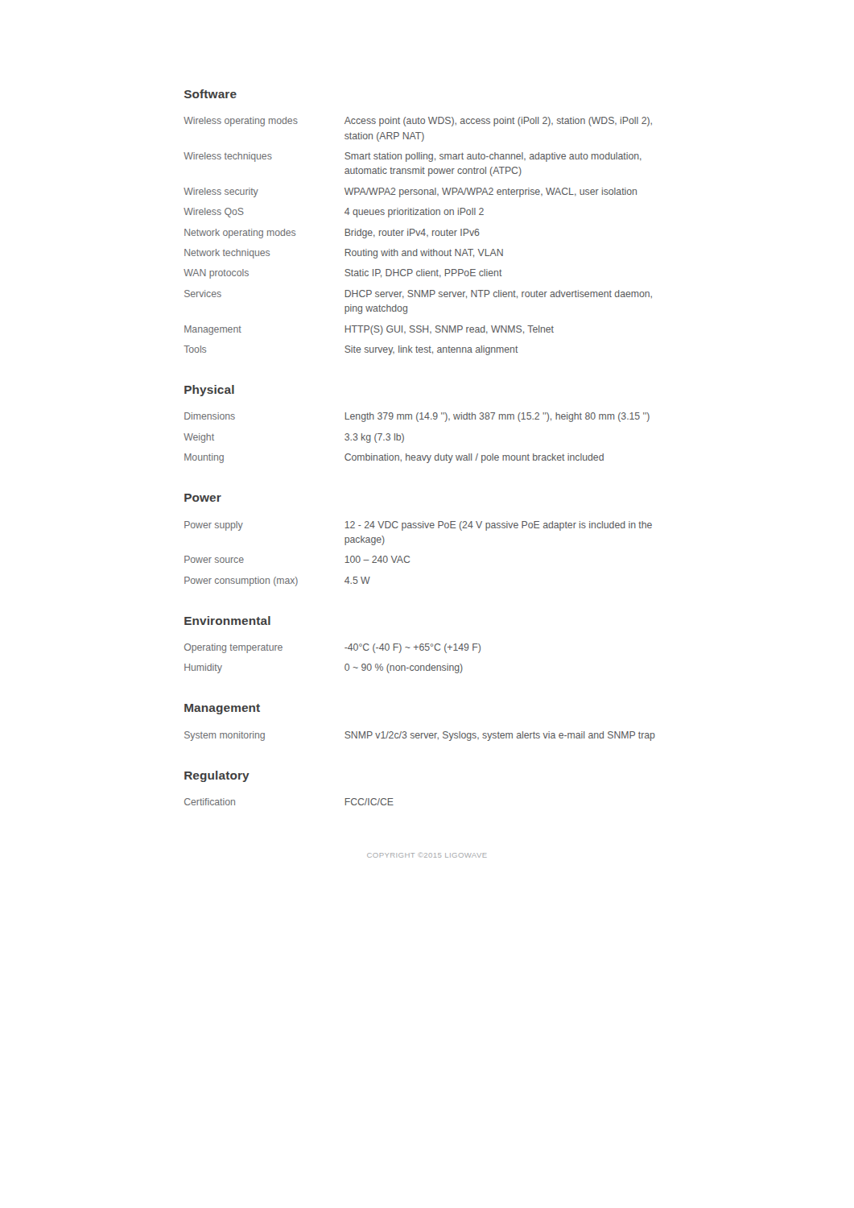Software
| Wireless operating modes | Access point (auto WDS), access point (iPoll 2), station (WDS, iPoll 2), station (ARP NAT) |
| Wireless techniques | Smart station polling, smart auto-channel, adaptive auto modulation, automatic transmit power control (ATPC) |
| Wireless security | WPA/WPA2 personal, WPA/WPA2 enterprise, WACL, user isolation |
| Wireless QoS | 4 queues prioritization on iPoll 2 |
| Network operating modes | Bridge, router iPv4, router IPv6 |
| Network techniques | Routing with and without NAT, VLAN |
| WAN protocols | Static IP, DHCP client, PPPoE client |
| Services | DHCP server, SNMP server, NTP client, router advertisement daemon, ping watchdog |
| Management | HTTP(S) GUI, SSH, SNMP read, WNMS, Telnet |
| Tools | Site survey, link test, antenna alignment |
Physical
| Dimensions | Length 379 mm (14.9 ''), width 387 mm (15.2 ''), height 80 mm (3.15 '') |
| Weight | 3.3 kg (7.3 lb) |
| Mounting | Combination, heavy duty wall / pole mount bracket included |
Power
| Power supply | 12 - 24 VDC passive PoE (24 V passive PoE adapter is included in the package) |
| Power source | 100 – 240 VAC |
| Power consumption (max) | 4.5 W |
Environmental
| Operating temperature | -40°C (-40 F) ~ +65°C (+149 F) |
| Humidity | 0 ~ 90 % (non-condensing) |
Management
| System monitoring | SNMP v1/2c/3 server, Syslogs, system alerts via e-mail and SNMP trap |
Regulatory
| Certification | FCC/IC/CE |
COPYRIGHT ©2015 LIGOWAVE